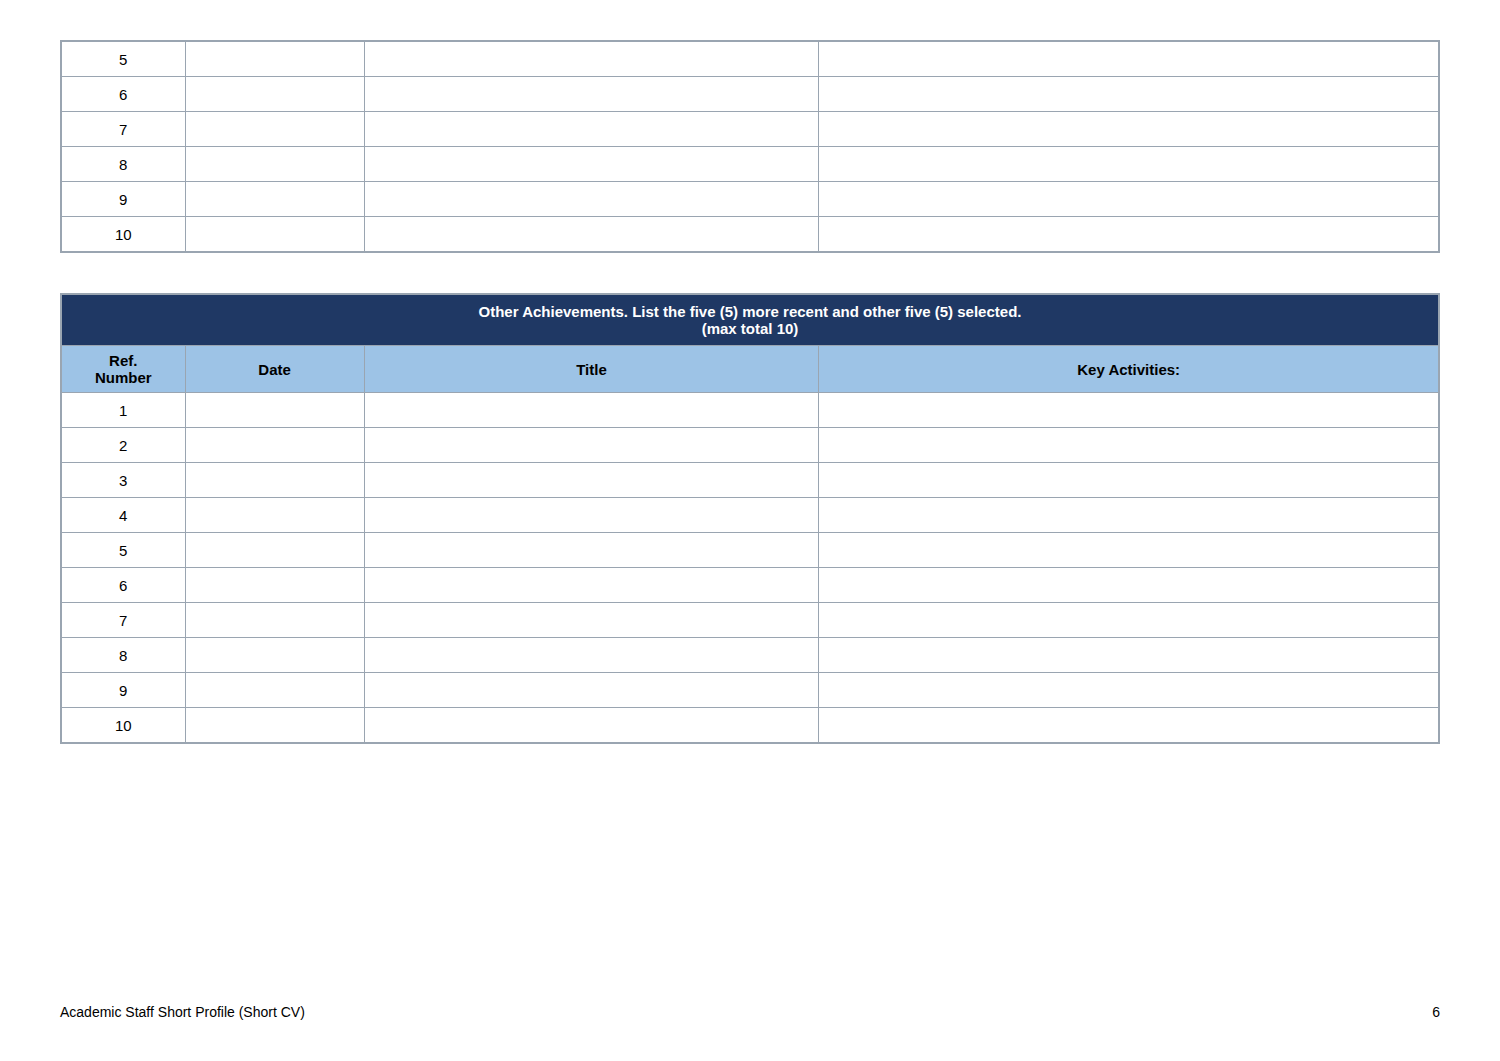| 5 | | | |
| 6 | | | |
| 7 | | | |
| 8 | | | |
| 9 | | | |
| 10 | | | |
| Other Achievements. List the five (5) more recent and other five (5) selected. (max total 10) |
| Ref. Number | Date | Title | Key Activities: |
| 1 | | | |
| 2 | | | |
| 3 | | | |
| 4 | | | |
| 5 | | | |
| 6 | | | |
| 7 | | | |
| 8 | | | |
| 9 | | | |
| 10 | | | |
Academic Staff Short Profile (Short CV) 6